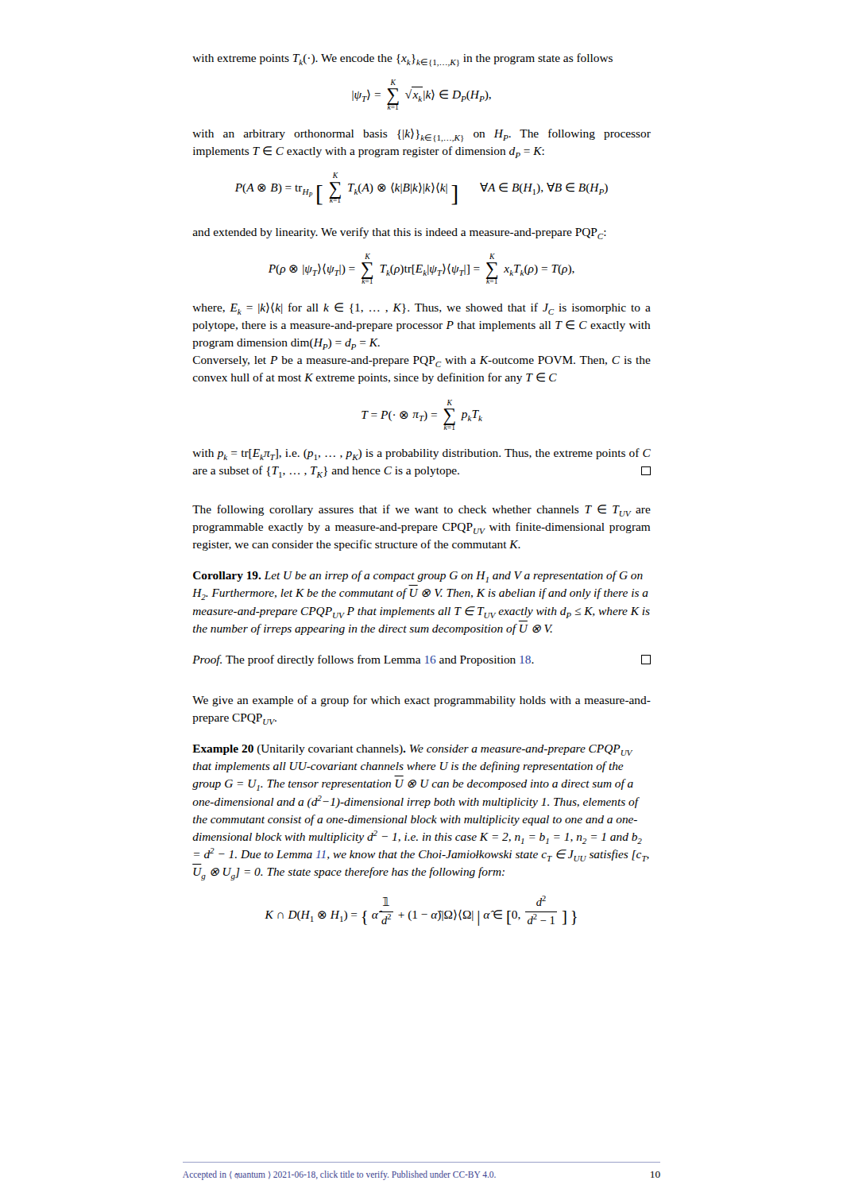with extreme points Tk(·). We encode the {xk}k∈{1,…,K} in the program state as follows
|ψT⟩ = K∑k=1 √xk|k⟩ ∈ DP(HP),
with an arbitrary orthonormal basis {|k⟩}k∈{1,…,K} on HP. The following processor implements T ∈ C exactly with a program register of dimension dP = K:
P(A ⊗ B) = trHP [ K∑k=1 Tk(A) ⊗ ⟨k|B|k⟩|k⟩⟨k| ] ∀A ∈ B(H1), ∀B ∈ B(HP)
and extended by linearity. We verify that this is indeed a measure-and-prepare PQPC:
P(ρ ⊗ |ψT⟩⟨ψT|) = K∑k=1 Tk(ρ)tr[Ek|ψT⟩⟨ψT|] = K∑k=1 xk Tk(ρ) = T(ρ),
where, Ek = |k⟩⟨k| for all k ∈ {1, … , K}. Thus, we showed that if JC is isomorphic to a polytope, there is a measure-and-prepare processor P that implements all T ∈ C exactly with program dimension dim(HP) = dP = K.
Conversely, let P be a measure-and-prepare PQPC with a K-outcome POVM. Then, C is the convex hull of at most K extreme points, since by definition for any T ∈ C
T = P(· ⊗ πT) = K∑k=1 pk Tk
with pk = tr[Ek πT], i.e. (p1, … , pK) is a probability distribution. Thus, the extreme points of C are a subset of {T1, … , TK} and hence C is a polytope.
The following corollary assures that if we want to check whether channels T ∈ TUV are programmable exactly by a measure-and-prepare CPQPUV with finite-dimensional program register, we can consider the specific structure of the commutant K.
Corollary 19. Let U be an irrep of a compact group G on H1 and V a representation of G on H2. Furthermore, let K be the commutant of U ⊗ V. Then, K is abelian if and only if there is a measure-and-prepare CPQPUV P that implements all T ∈ TUV exactly with dP ≤ K, where K is the number of irreps appearing in the direct sum decomposition of U ⊗ V.
Proof. The proof directly follows from Lemma 16 and Proposition 18.
We give an example of a group for which exact programmability holds with a measure-and-prepare CPQPUV.
Example 20 (Unitarily covariant channels). We consider a measure-and-prepare CPQPUV that implements all UU-covariant channels where U is the defining representation of the group G = U1. The tensor representation U ⊗ U can be decomposed into a direct sum of a one-dimensional and a (d2−1)-dimensional irrep both with multiplicity 1. Thus, elements of the commutant consist of a one-dimensional block with multiplicity equal to one and a one-dimensional block with multiplicity d2 − 1, i.e. in this case K = 2, n1 = b1 = 1, n2 = 1 and b2 = d2 − 1. Due to Lemma 11, we know that the Choi-Jamiołkowski state cT ∈ JUU satisfies [cT, Ug ⊗ Ug] = 0. The state space therefore has the following form:
K ∩ D(H1 ⊗ H1) = { α̂𝟙 d2 + (1 − α̂)|Ω⟩⟨Ω| | α̂ ∈ [0, d2 d2 − 1 ] }
Accepted in ⟨ 𝔮uantum ⟩ 2021-06-18, click title to verify. Published under CC-BY 4.0. 10